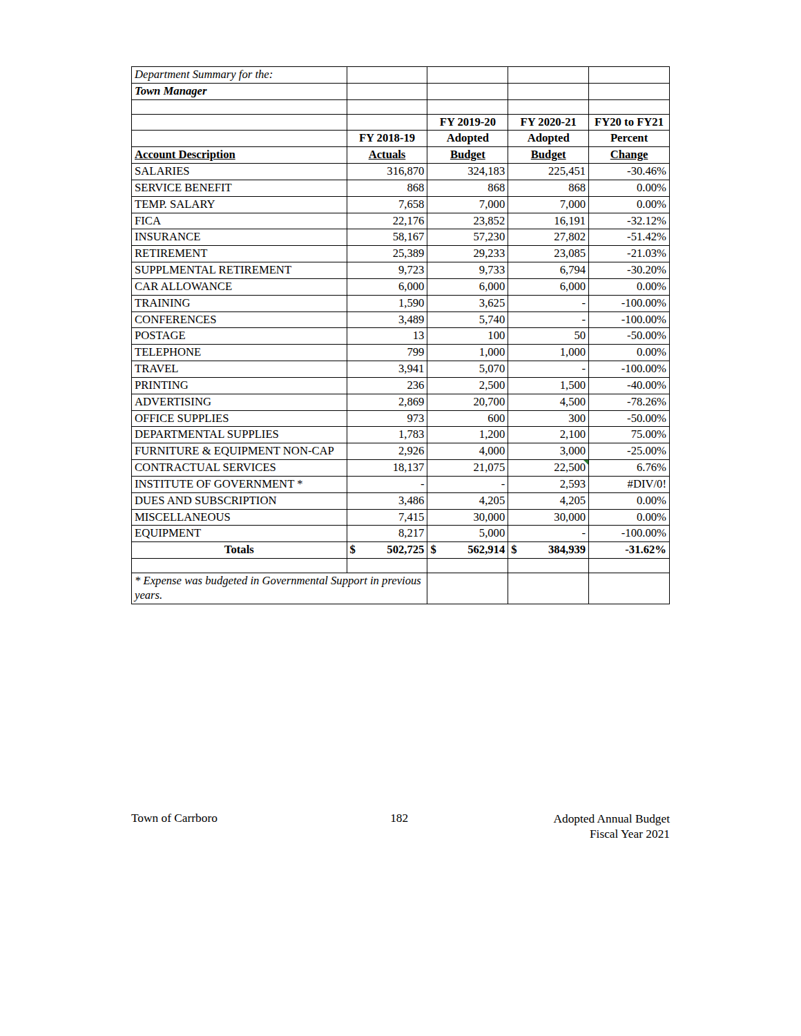| Department Summary for the: | | | | |
| Town Manager | | | | |
| | | FY 2019-20 | FY 2020-21 | FY20 to FY21 |
| | FY 2018-19 | Adopted | Adopted | Percent |
| Account Description | Actuals | Budget | Budget | Change |
| SALARIES | 316,870 | 324,183 | 225,451 | -30.46% |
| SERVICE BENEFIT | 868 | 868 | 868 | 0.00% |
| TEMP. SALARY | 7,658 | 7,000 | 7,000 | 0.00% |
| FICA | 22,176 | 23,852 | 16,191 | -32.12% |
| INSURANCE | 58,167 | 57,230 | 27,802 | -51.42% |
| RETIREMENT | 25,389 | 29,233 | 23,085 | -21.03% |
| SUPPLMENTAL RETIREMENT | 9,723 | 9,733 | 6,794 | -30.20% |
| CAR ALLOWANCE | 6,000 | 6,000 | 6,000 | 0.00% |
| TRAINING | 1,590 | 3,625 | - | -100.00% |
| CONFERENCES | 3,489 | 5,740 | - | -100.00% |
| POSTAGE | 13 | 100 | 50 | -50.00% |
| TELEPHONE | 799 | 1,000 | 1,000 | 0.00% |
| TRAVEL | 3,941 | 5,070 | - | -100.00% |
| PRINTING | 236 | 2,500 | 1,500 | -40.00% |
| ADVERTISING | 2,869 | 20,700 | 4,500 | -78.26% |
| OFFICE SUPPLIES | 973 | 600 | 300 | -50.00% |
| DEPARTMENTAL SUPPLIES | 1,783 | 1,200 | 2,100 | 75.00% |
| FURNITURE & EQUIPMENT NON-CAP | 2,926 | 4,000 | 3,000 | -25.00% |
| CONTRACTUAL SERVICES | 18,137 | 21,075 | 22,500 | 6.76% |
| INSTITUTE OF GOVERNMENT * | - | - | 2,593 | #DIV/0! |
| DUES AND SUBSCRIPTION | 3,486 | 4,205 | 4,205 | 0.00% |
| MISCELLANEOUS | 7,415 | 30,000 | 30,000 | 0.00% |
| EQUIPMENT | 8,217 | 5,000 | - | -100.00% |
| Totals | $ 502,725 | $ 562,914 | $ 384,939 | -31.62% |
| * Expense was budgeted in Governmental Support in previous years. | | | |
Town of Carrboro
182
Adopted Annual Budget
Fiscal Year 2021